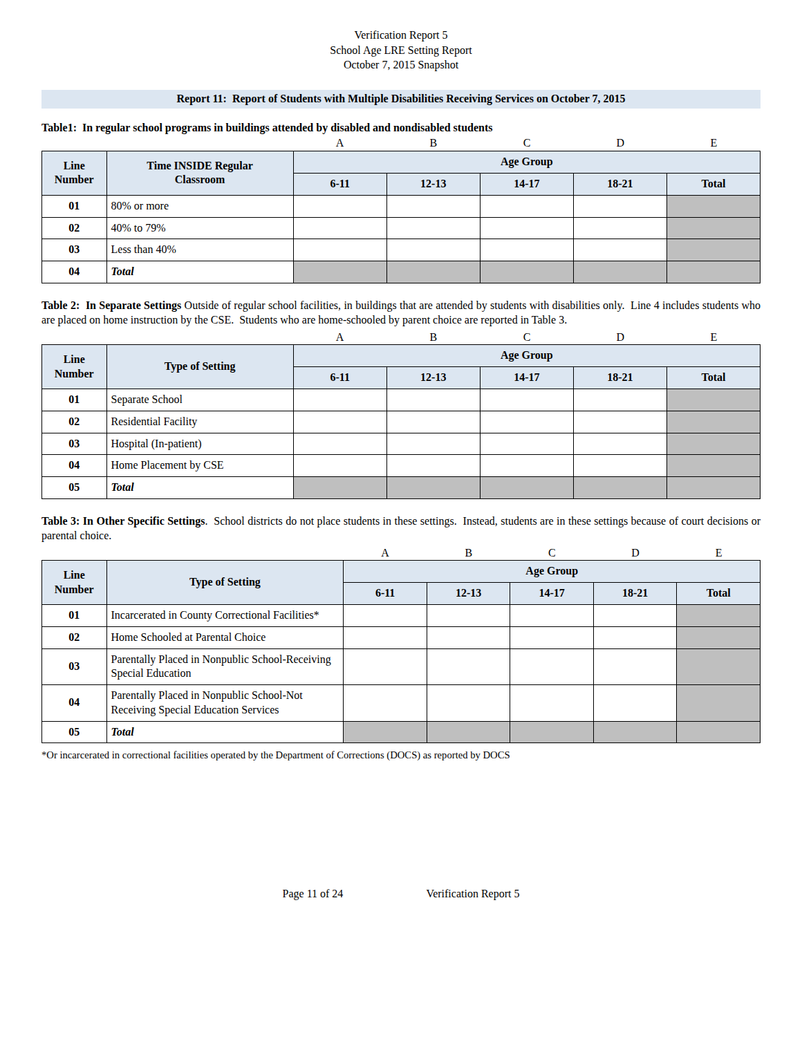Verification Report 5
School Age LRE Setting Report
October 7, 2015 Snapshot
Report 11: Report of Students with Multiple Disabilities Receiving Services on October 7, 2015
Table1: In regular school programs in buildings attended by disabled and nondisabled students
| | | A | B | C | D | E |
| Line Number | Time INSIDE Regular Classroom | Age Group |
| --- | --- | --- |
| 6-11 | 12-13 | 14-17 | 18-21 | Total |
| 01 | 80% or more | | | | | |
| 02 | 40% to 79% | | | | | |
| 03 | Less than 40% | | | | | |
| 04 | Total | | | | | |
Table 2: In Separate Settings Outside of regular school facilities, in buildings that are attended by students with disabilities only. Line 4 includes students who are placed on home instruction by the CSE. Students who are home-schooled by parent choice are reported in Table 3.
| | | A | B | C | D | E |
| Line Number | Type of Setting | Age Group |
| --- | --- | --- |
| 6-11 | 12-13 | 14-17 | 18-21 | Total |
| 01 | Separate School | | | | | |
| 02 | Residential Facility | | | | | |
| 03 | Hospital (In-patient) | | | | | |
| 04 | Home Placement by CSE | | | | | |
| 05 | Total | | | | | |
Table 3: In Other Specific Settings. School districts do not place students in these settings. Instead, students are in these settings because of court decisions or parental choice.
| | | A | B | C | D | E |
| Line Number | Type of Setting | Age Group |
| --- | --- | --- |
| 6-11 | 12-13 | 14-17 | 18-21 | Total |
| 01 | Incarcerated in County Correctional Facilities* | | | | | |
| 02 | Home Schooled at Parental Choice | | | | | |
| 03 | Parentally Placed in Nonpublic School-Receiving Special Education | | | | | |
| 04 | Parentally Placed in Nonpublic School-Not Receiving Special Education Services | | | | | |
| 05 | Total | | | | | |
*Or incarcerated in correctional facilities operated by the Department of Corrections (DOCS) as reported by DOCS
Page 11 of 24 Verification Report 5